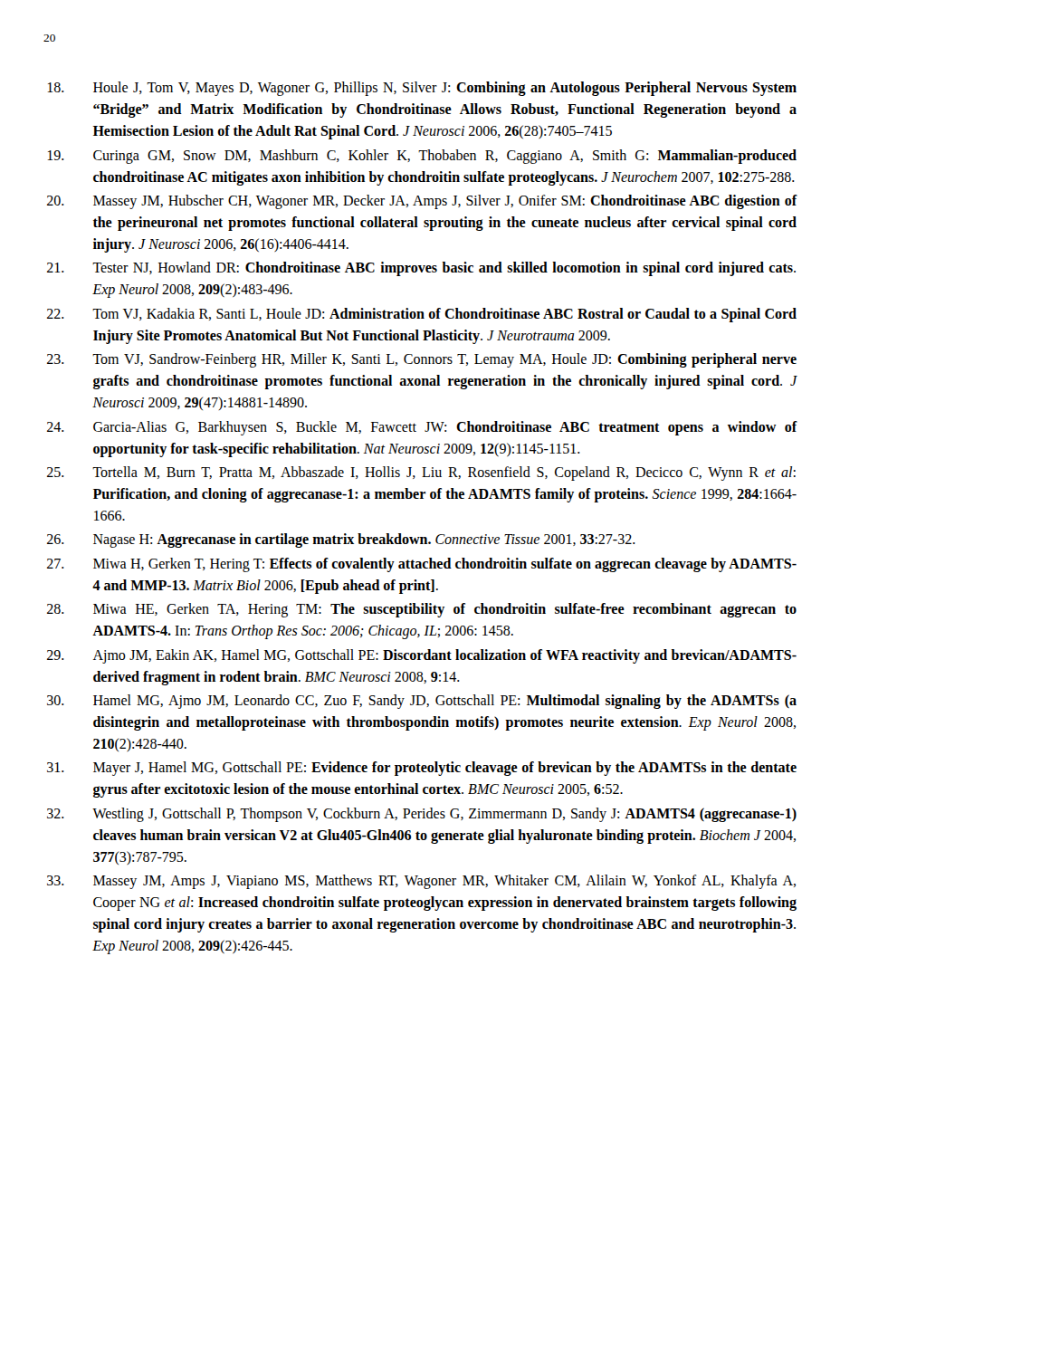20
18. Houle J, Tom V, Mayes D, Wagoner G, Phillips N, Silver J: Combining an Autologous Peripheral Nervous System “Bridge” and Matrix Modification by Chondroitinase Allows Robust, Functional Regeneration beyond a Hemisection Lesion of the Adult Rat Spinal Cord. J Neurosci 2006, 26(28):7405–7415
19. Curinga GM, Snow DM, Mashburn C, Kohler K, Thobaben R, Caggiano A, Smith G: Mammalian-produced chondroitinase AC mitigates axon inhibition by chondroitin sulfate proteoglycans. J Neurochem 2007, 102:275-288.
20. Massey JM, Hubscher CH, Wagoner MR, Decker JA, Amps J, Silver J, Onifer SM: Chondroitinase ABC digestion of the perineuronal net promotes functional collateral sprouting in the cuneate nucleus after cervical spinal cord injury. J Neurosci 2006, 26(16):4406-4414.
21. Tester NJ, Howland DR: Chondroitinase ABC improves basic and skilled locomotion in spinal cord injured cats. Exp Neurol 2008, 209(2):483-496.
22. Tom VJ, Kadakia R, Santi L, Houle JD: Administration of Chondroitinase ABC Rostral or Caudal to a Spinal Cord Injury Site Promotes Anatomical But Not Functional Plasticity. J Neurotrauma 2009.
23. Tom VJ, Sandrow-Feinberg HR, Miller K, Santi L, Connors T, Lemay MA, Houle JD: Combining peripheral nerve grafts and chondroitinase promotes functional axonal regeneration in the chronically injured spinal cord. J Neurosci 2009, 29(47):14881-14890.
24. Garcia-Alias G, Barkhuysen S, Buckle M, Fawcett JW: Chondroitinase ABC treatment opens a window of opportunity for task-specific rehabilitation. Nat Neurosci 2009, 12(9):1145-1151.
25. Tortella M, Burn T, Pratta M, Abbaszade I, Hollis J, Liu R, Rosenfield S, Copeland R, Decicco C, Wynn R et al: Purification, and cloning of aggrecanase-1: a member of the ADAMTS family of proteins. Science 1999, 284:1664-1666.
26. Nagase H: Aggrecanase in cartilage matrix breakdown. Connective Tissue 2001, 33:27-32.
27. Miwa H, Gerken T, Hering T: Effects of covalently attached chondroitin sulfate on aggrecan cleavage by ADAMTS-4 and MMP-13. Matrix Biol 2006, [Epub ahead of print].
28. Miwa HE, Gerken TA, Hering TM: The susceptibility of chondroitin sulfate-free recombinant aggrecan to ADAMTS-4. In: Trans Orthop Res Soc: 2006; Chicago, IL; 2006: 1458.
29. Ajmo JM, Eakin AK, Hamel MG, Gottschall PE: Discordant localization of WFA reactivity and brevican/ADAMTS-derived fragment in rodent brain. BMC Neurosci 2008, 9:14.
30. Hamel MG, Ajmo JM, Leonardo CC, Zuo F, Sandy JD, Gottschall PE: Multimodal signaling by the ADAMTSs (a disintegrin and metalloproteinase with thrombospondin motifs) promotes neurite extension. Exp Neurol 2008, 210(2):428-440.
31. Mayer J, Hamel MG, Gottschall PE: Evidence for proteolytic cleavage of brevican by the ADAMTSs in the dentate gyrus after excitotoxic lesion of the mouse entorhinal cortex. BMC Neurosci 2005, 6:52.
32. Westling J, Gottschall P, Thompson V, Cockburn A, Perides G, Zimmermann D, Sandy J: ADAMTS4 (aggrecanase-1) cleaves human brain versican V2 at Glu405-Gln406 to generate glial hyaluronate binding protein. Biochem J 2004, 377(3):787-795.
33. Massey JM, Amps J, Viapiano MS, Matthews RT, Wagoner MR, Whitaker CM, Alilain W, Yonkof AL, Khalyfa A, Cooper NG et al: Increased chondroitin sulfate proteoglycan expression in denervated brainstem targets following spinal cord injury creates a barrier to axonal regeneration overcome by chondroitinase ABC and neurotrophin-3. Exp Neurol 2008, 209(2):426-445.